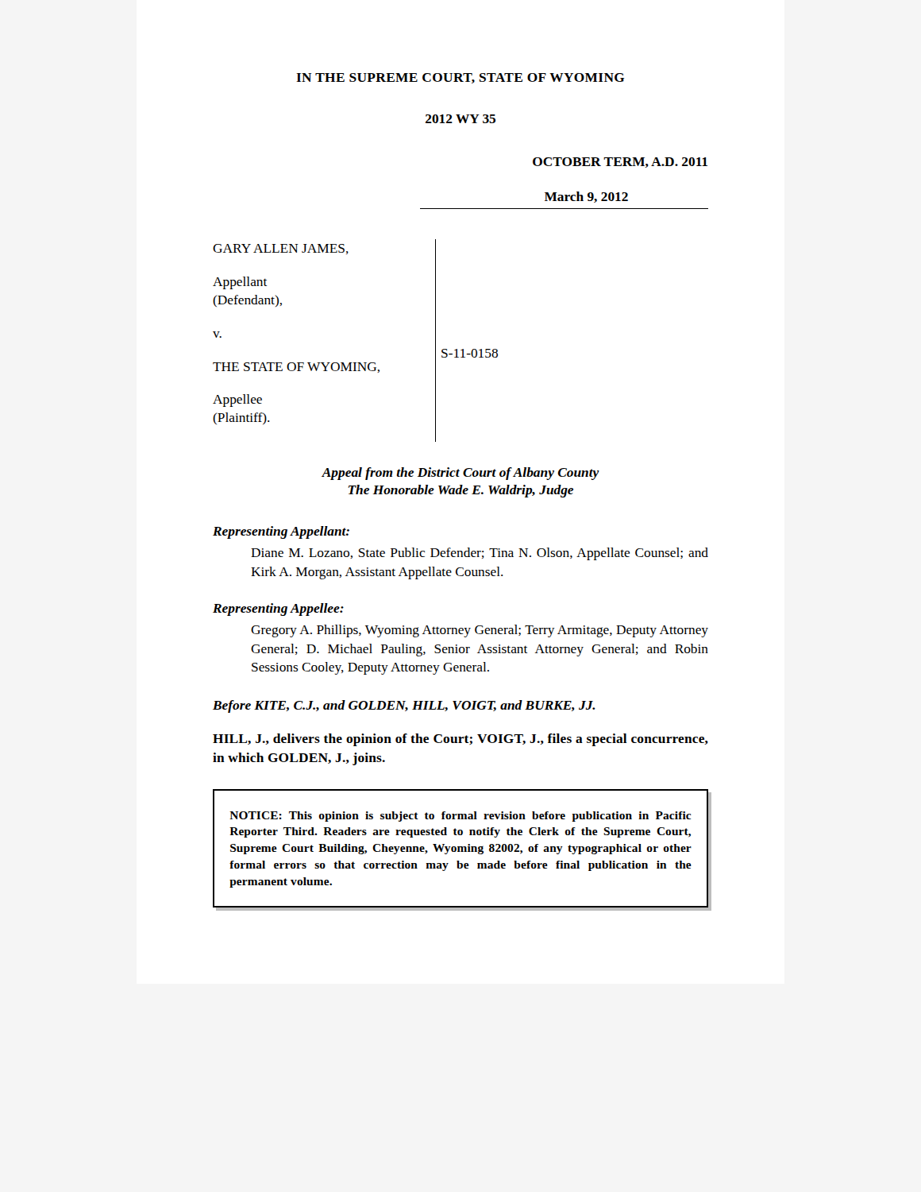IN THE SUPREME COURT, STATE OF WYOMING
2012 WY 35
OCTOBER TERM, A.D. 2011
March 9, 2012
| GARY ALLEN JAMES, Appellant (Defendant), v. THE STATE OF WYOMING, Appellee (Plaintiff). | | S-11-0158 |
Appeal from the District Court of Albany County
The Honorable Wade E. Waldrip, Judge
Representing Appellant:
Diane M. Lozano, State Public Defender; Tina N. Olson, Appellate Counsel; and Kirk A. Morgan, Assistant Appellate Counsel.
Representing Appellee:
Gregory A. Phillips, Wyoming Attorney General; Terry Armitage, Deputy Attorney General; D. Michael Pauling, Senior Assistant Attorney General; and Robin Sessions Cooley, Deputy Attorney General.
Before KITE, C.J., and GOLDEN, HILL, VOIGT, and BURKE, JJ.
HILL, J., delivers the opinion of the Court; VOIGT, J., files a special concurrence, in which GOLDEN, J., joins.
NOTICE: This opinion is subject to formal revision before publication in Pacific Reporter Third. Readers are requested to notify the Clerk of the Supreme Court, Supreme Court Building, Cheyenne, Wyoming 82002, of any typographical or other formal errors so that correction may be made before final publication in the permanent volume.